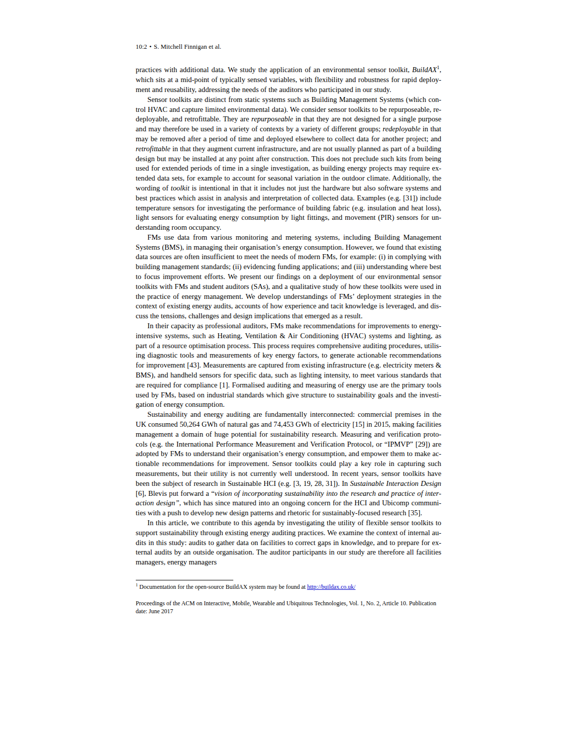10:2•S. Mitchell Finnigan et al.
practices with additional data. We study the application of an environmental sensor toolkit, BuildAX1, which sits at a mid-point of typically sensed variables, with flexibility and robustness for rapid deployment and reusability, addressing the needs of the auditors who participated in our study.
Sensor toolkits are distinct from static systems such as Building Management Systems (which control HVAC and capture limited environmental data). We consider sensor toolkits to be repurposeable, redeployable, and retrofittable. They are repurposeable in that they are not designed for a single purpose and may therefore be used in a variety of contexts by a variety of different groups; redeployable in that may be removed after a period of time and deployed elsewhere to collect data for another project; and retrofittable in that they augment current infrastructure, and are not usually planned as part of a building design but may be installed at any point after construction. This does not preclude such kits from being used for extended periods of time in a single investigation, as building energy projects may require extended data sets, for example to account for seasonal variation in the outdoor climate. Additionally, the wording of toolkit is intentional in that it includes not just the hardware but also software systems and best practices which assist in analysis and interpretation of collected data. Examples (e.g. [31]) include temperature sensors for investigating the performance of building fabric (e.g. insulation and heat loss), light sensors for evaluating energy consumption by light fittings, and movement (PIR) sensors for understanding room occupancy.
FMs use data from various monitoring and metering systems, including Building Management Systems (BMS), in managing their organisation’s energy consumption. However, we found that existing data sources are often insufficient to meet the needs of modern FMs, for example: (i) in complying with building management standards; (ii) evidencing funding applications; and (iii) understanding where best to focus improvement efforts. We present our findings on a deployment of our environmental sensor toolkits with FMs and student auditors (SAs), and a qualitative study of how these toolkits were used in the practice of energy management. We develop understandings of FMs’ deployment strategies in the context of existing energy audits, accounts of how experience and tacit knowledge is leveraged, and discuss the tensions, challenges and design implications that emerged as a result.
In their capacity as professional auditors, FMs make recommendations for improvements to energy-intensive systems, such as Heating, Ventilation & Air Conditioning (HVAC) systems and lighting, as part of a resource optimisation process. This process requires comprehensive auditing procedures, utilising diagnostic tools and measurements of key energy factors, to generate actionable recommendations for improvement [43]. Measurements are captured from existing infrastructure (e.g. electricity meters & BMS), and handheld sensors for specific data, such as lighting intensity, to meet various standards that are required for compliance [1]. Formalised auditing and measuring of energy use are the primary tools used by FMs, based on industrial standards which give structure to sustainability goals and the investigation of energy consumption.
Sustainability and energy auditing are fundamentally interconnected: commercial premises in the UK consumed 50,264 GWh of natural gas and 74,453 GWh of electricity [15] in 2015, making facilities management a domain of huge potential for sustainability research. Measuring and verification protocols (e.g. the International Performance Measurement and Verification Protocol, or “IPMVP” [29]) are adopted by FMs to understand their organisation’s energy consumption, and empower them to make actionable recommendations for improvement. Sensor toolkits could play a key role in capturing such measurements, but their utility is not currently well understood. In recent years, sensor toolkits have been the subject of research in Sustainable HCI (e.g. [3, 19, 28, 31]). In Sustainable Interaction Design [6], Blevis put forward a “vision of incorporating sustainability into the research and practice of interaction design”, which has since matured into an ongoing concern for the HCI and Ubicomp communities with a push to develop new design patterns and rhetoric for sustainably-focused research [35].
In this article, we contribute to this agenda by investigating the utility of flexible sensor toolkits to support sustainability through existing energy auditing practices. We examine the context of internal audits in this study: audits to gather data on facilities to correct gaps in knowledge, and to prepare for external audits by an outside organisation. The auditor participants in our study are therefore all facilities managers, energy managers
1 Documentation for the open-source BuildAX system may be found at http://buildax.co.uk/
Proceedings of the ACM on Interactive, Mobile, Wearable and Ubiquitous Technologies, Vol. 1, No. 2, Article 10. Publication date: June 2017